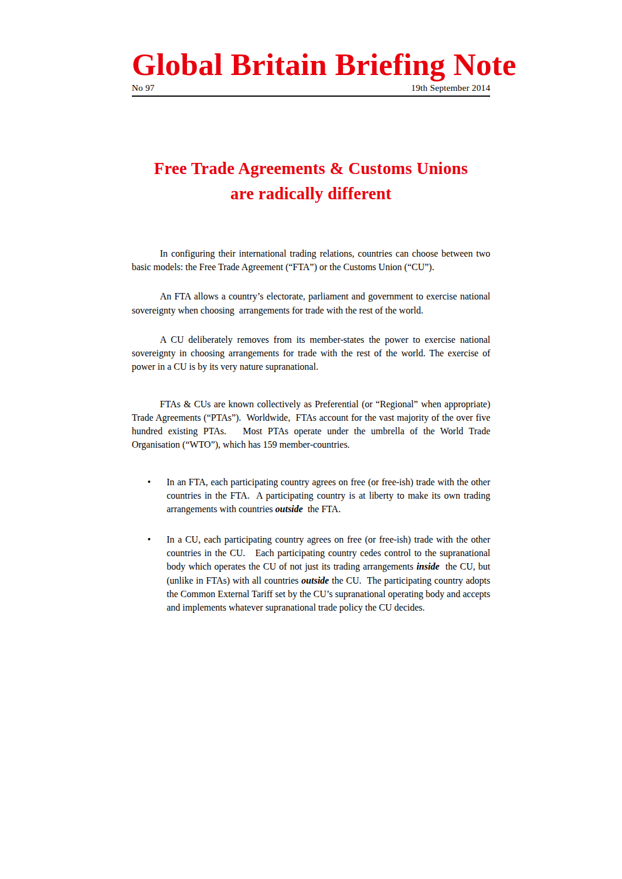Global Britain Briefing Note
No 97 19th September 2014
Free Trade Agreements & Customs Unions
are radically different
In configuring their international trading relations, countries can choose between two basic models: the Free Trade Agreement (“FTA”) or the Customs Union (“CU”).
An FTA allows a country’s electorate, parliament and government to exercise national sovereignty when choosing arrangements for trade with the rest of the world.
A CU deliberately removes from its member-states the power to exercise national sovereignty in choosing arrangements for trade with the rest of the world. The exercise of power in a CU is by its very nature supranational.
FTAs & CUs are known collectively as Preferential (or “Regional” when appropriate) Trade Agreements (“PTAs”). Worldwide, FTAs account for the vast majority of the over five hundred existing PTAs. Most PTAs operate under the umbrella of the World Trade Organisation (“WTO”), which has 159 member-countries.
In an FTA, each participating country agrees on free (or free-ish) trade with the other countries in the FTA. A participating country is at liberty to make its own trading arrangements with countries outside the FTA.
In a CU, each participating country agrees on free (or free-ish) trade with the other countries in the CU. Each participating country cedes control to the supranational body which operates the CU of not just its trading arrangements inside the CU, but (unlike in FTAs) with all countries outside the CU. The participating country adopts the Common External Tariff set by the CU’s supranational operating body and accepts and implements whatever supranational trade policy the CU decides.